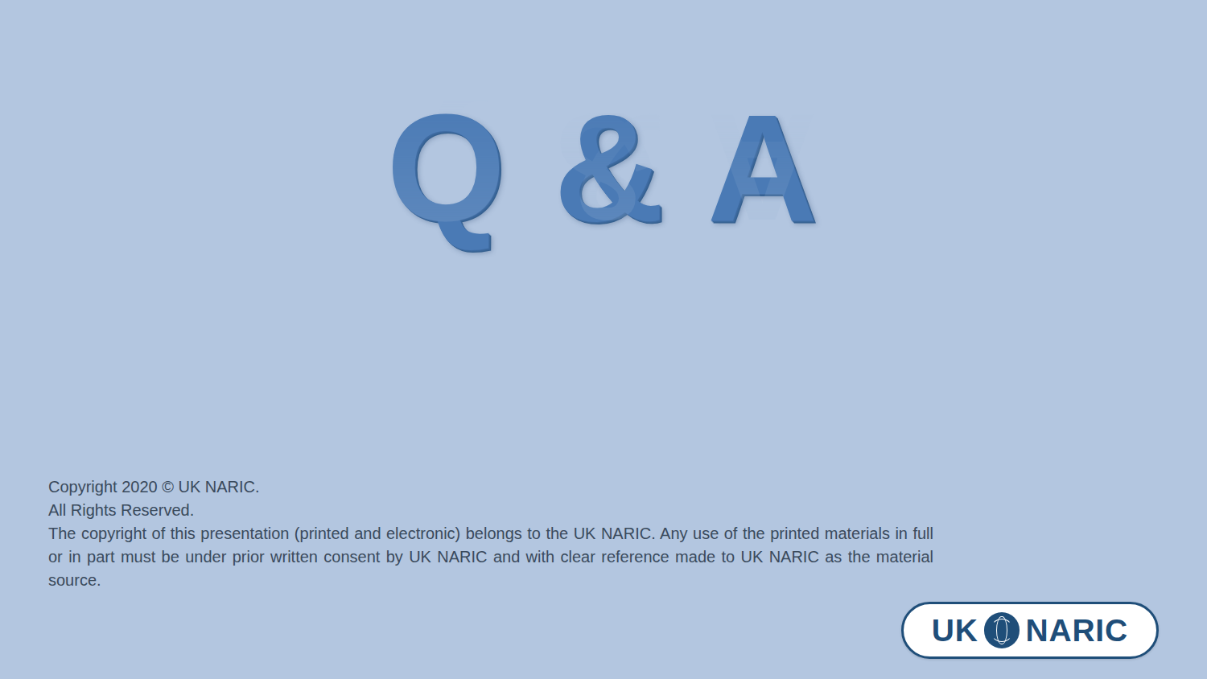Q & A Q & A
Copyright 2020 © UK NARIC.
All Rights Reserved.
The copyright of this presentation (printed and electronic) belongs to the UK NARIC. Any use of the printed materials in full or in part must be under prior written consent by UK NARIC and with clear reference made to UK NARIC as the material source.
UK NARIC